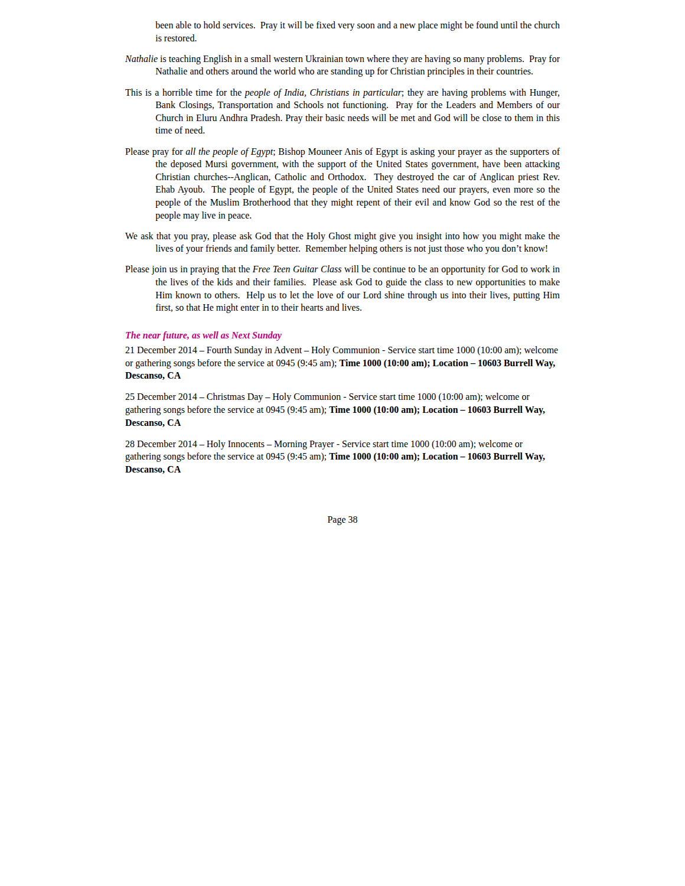been able to hold services. Pray it will be fixed very soon and a new place might be found until the church is restored.
Nathalie is teaching English in a small western Ukrainian town where they are having so many problems. Pray for Nathalie and others around the world who are standing up for Christian principles in their countries.
This is a horrible time for the people of India, Christians in particular; they are having problems with Hunger, Bank Closings, Transportation and Schools not functioning. Pray for the Leaders and Members of our Church in Eluru Andhra Pradesh. Pray their basic needs will be met and God will be close to them in this time of need.
Please pray for all the people of Egypt; Bishop Mouneer Anis of Egypt is asking your prayer as the supporters of the deposed Mursi government, with the support of the United States government, have been attacking Christian churches--Anglican, Catholic and Orthodox. They destroyed the car of Anglican priest Rev. Ehab Ayoub. The people of Egypt, the people of the United States need our prayers, even more so the people of the Muslim Brotherhood that they might repent of their evil and know God so the rest of the people may live in peace.
We ask that you pray, please ask God that the Holy Ghost might give you insight into how you might make the lives of your friends and family better. Remember helping others is not just those who you don’t know!
Please join us in praying that the Free Teen Guitar Class will be continue to be an opportunity for God to work in the lives of the kids and their families. Please ask God to guide the class to new opportunities to make Him known to others. Help us to let the love of our Lord shine through us into their lives, putting Him first, so that He might enter in to their hearts and lives.
The near future, as well as Next Sunday
21 December 2014 – Fourth Sunday in Advent – Holy Communion - Service start time 1000 (10:00 am); welcome or gathering songs before the service at 0945 (9:45 am); Time 1000 (10:00 am); Location – 10603 Burrell Way, Descanso, CA
25 December 2014 – Christmas Day – Holy Communion - Service start time 1000 (10:00 am); welcome or gathering songs before the service at 0945 (9:45 am); Time 1000 (10:00 am); Location – 10603 Burrell Way, Descanso, CA
28 December 2014 – Holy Innocents – Morning Prayer - Service start time 1000 (10:00 am); welcome or gathering songs before the service at 0945 (9:45 am); Time 1000 (10:00 am); Location – 10603 Burrell Way, Descanso, CA
Page 38